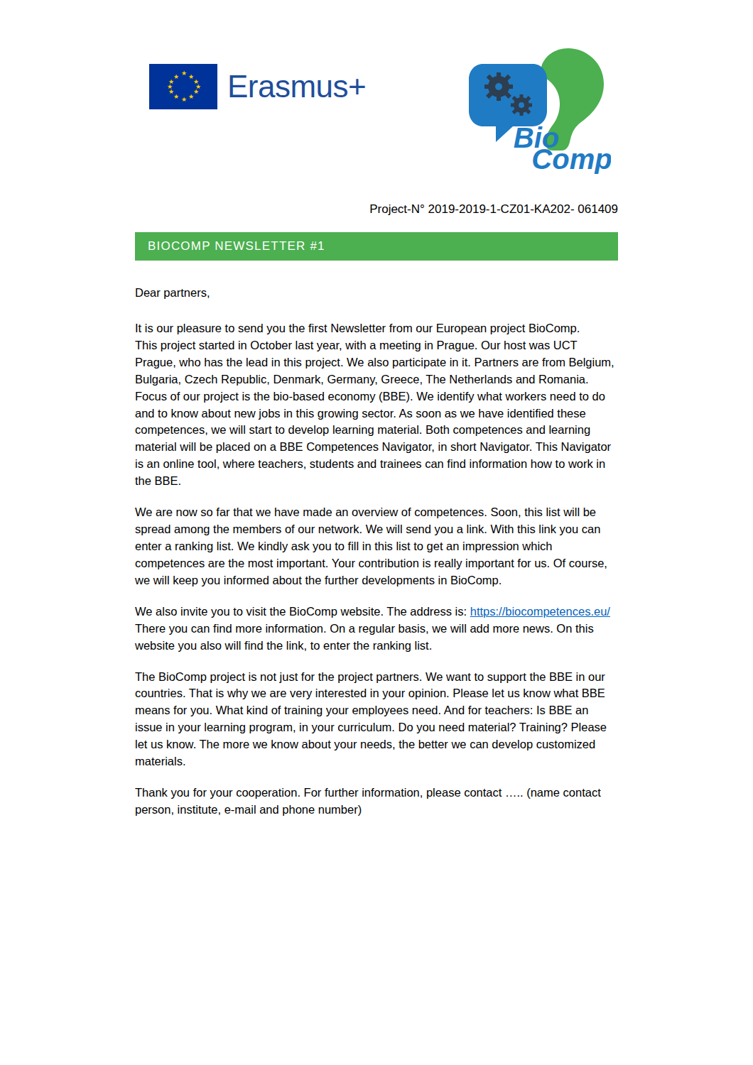★ ★ ★ ★ ★ ★ ★ ★ ★ ★ ★ ★
Erasmus+
Bio Comp
Project-N° 2019-2019-1-CZ01-KA202- 061409
BIOCOMP NEWSLETTER #1
Dear partners,
It is our pleasure to send you the first Newsletter from our European project BioComp.
This project started in October last year, with a meeting in Prague. Our host was UCT Prague, who has the lead in this project. We also participate in it. Partners are from Belgium, Bulgaria, Czech Republic, Denmark, Germany, Greece, The Netherlands and Romania. Focus of our project is the bio-based economy (BBE). We identify what workers need to do and to know about new jobs in this growing sector. As soon as we have identified these competences, we will start to develop learning material. Both competences and learning material will be placed on a BBE Competences Navigator, in short Navigator. This Navigator is an online tool, where teachers, students and trainees can find information how to work in the BBE.
We are now so far that we have made an overview of competences. Soon, this list will be spread among the members of our network. We will send you a link. With this link you can enter a ranking list. We kindly ask you to fill in this list to get an impression which competences are the most important. Your contribution is really important for us. Of course, we will keep you informed about the further developments in BioComp.
We also invite you to visit the BioComp website. The address is: https://biocompetences.eu/
There you can find more information. On a regular basis, we will add more news. On this website you also will find the link, to enter the ranking list.
The BioComp project is not just for the project partners. We want to support the BBE in our countries. That is why we are very interested in your opinion. Please let us know what BBE means for you. What kind of training your employees need. And for teachers: Is BBE an issue in your learning program, in your curriculum. Do you need material? Training? Please let us know. The more we know about your needs, the better we can develop customized materials.
Thank you for your cooperation. For further information, please contact ….. (name contact person, institute, e-mail and phone number)